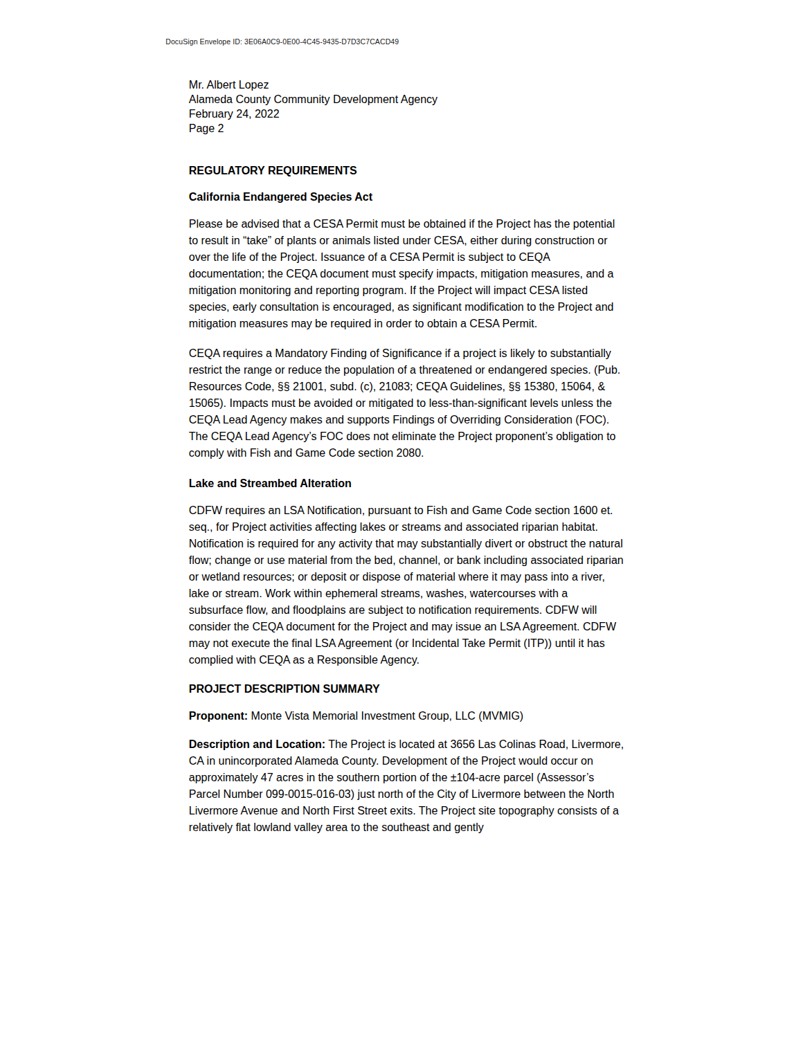DocuSign Envelope ID: 3E06A0C9-0E00-4C45-9435-D7D3C7CACD49
Mr. Albert Lopez
Alameda County Community Development Agency
February 24, 2022
Page 2
REGULATORY REQUIREMENTS
California Endangered Species Act
Please be advised that a CESA Permit must be obtained if the Project has the potential to result in “take” of plants or animals listed under CESA, either during construction or over the life of the Project. Issuance of a CESA Permit is subject to CEQA documentation; the CEQA document must specify impacts, mitigation measures, and a mitigation monitoring and reporting program. If the Project will impact CESA listed species, early consultation is encouraged, as significant modification to the Project and mitigation measures may be required in order to obtain a CESA Permit.
CEQA requires a Mandatory Finding of Significance if a project is likely to substantially restrict the range or reduce the population of a threatened or endangered species. (Pub. Resources Code, §§ 21001, subd. (c), 21083; CEQA Guidelines, §§ 15380, 15064, & 15065). Impacts must be avoided or mitigated to less-than-significant levels unless the CEQA Lead Agency makes and supports Findings of Overriding Consideration (FOC). The CEQA Lead Agency’s FOC does not eliminate the Project proponent’s obligation to comply with Fish and Game Code section 2080.
Lake and Streambed Alteration
CDFW requires an LSA Notification, pursuant to Fish and Game Code section 1600 et. seq., for Project activities affecting lakes or streams and associated riparian habitat. Notification is required for any activity that may substantially divert or obstruct the natural flow; change or use material from the bed, channel, or bank including associated riparian or wetland resources; or deposit or dispose of material where it may pass into a river, lake or stream. Work within ephemeral streams, washes, watercourses with a subsurface flow, and floodplains are subject to notification requirements. CDFW will consider the CEQA document for the Project and may issue an LSA Agreement. CDFW may not execute the final LSA Agreement (or Incidental Take Permit (ITP)) until it has complied with CEQA as a Responsible Agency.
PROJECT DESCRIPTION SUMMARY
Proponent: Monte Vista Memorial Investment Group, LLC (MVMIG)
Description and Location: The Project is located at 3656 Las Colinas Road, Livermore, CA in unincorporated Alameda County. Development of the Project would occur on approximately 47 acres in the southern portion of the ±104-acre parcel (Assessor’s Parcel Number 099-0015-016-03) just north of the City of Livermore between the North Livermore Avenue and North First Street exits. The Project site topography consists of a relatively flat lowland valley area to the southeast and gently